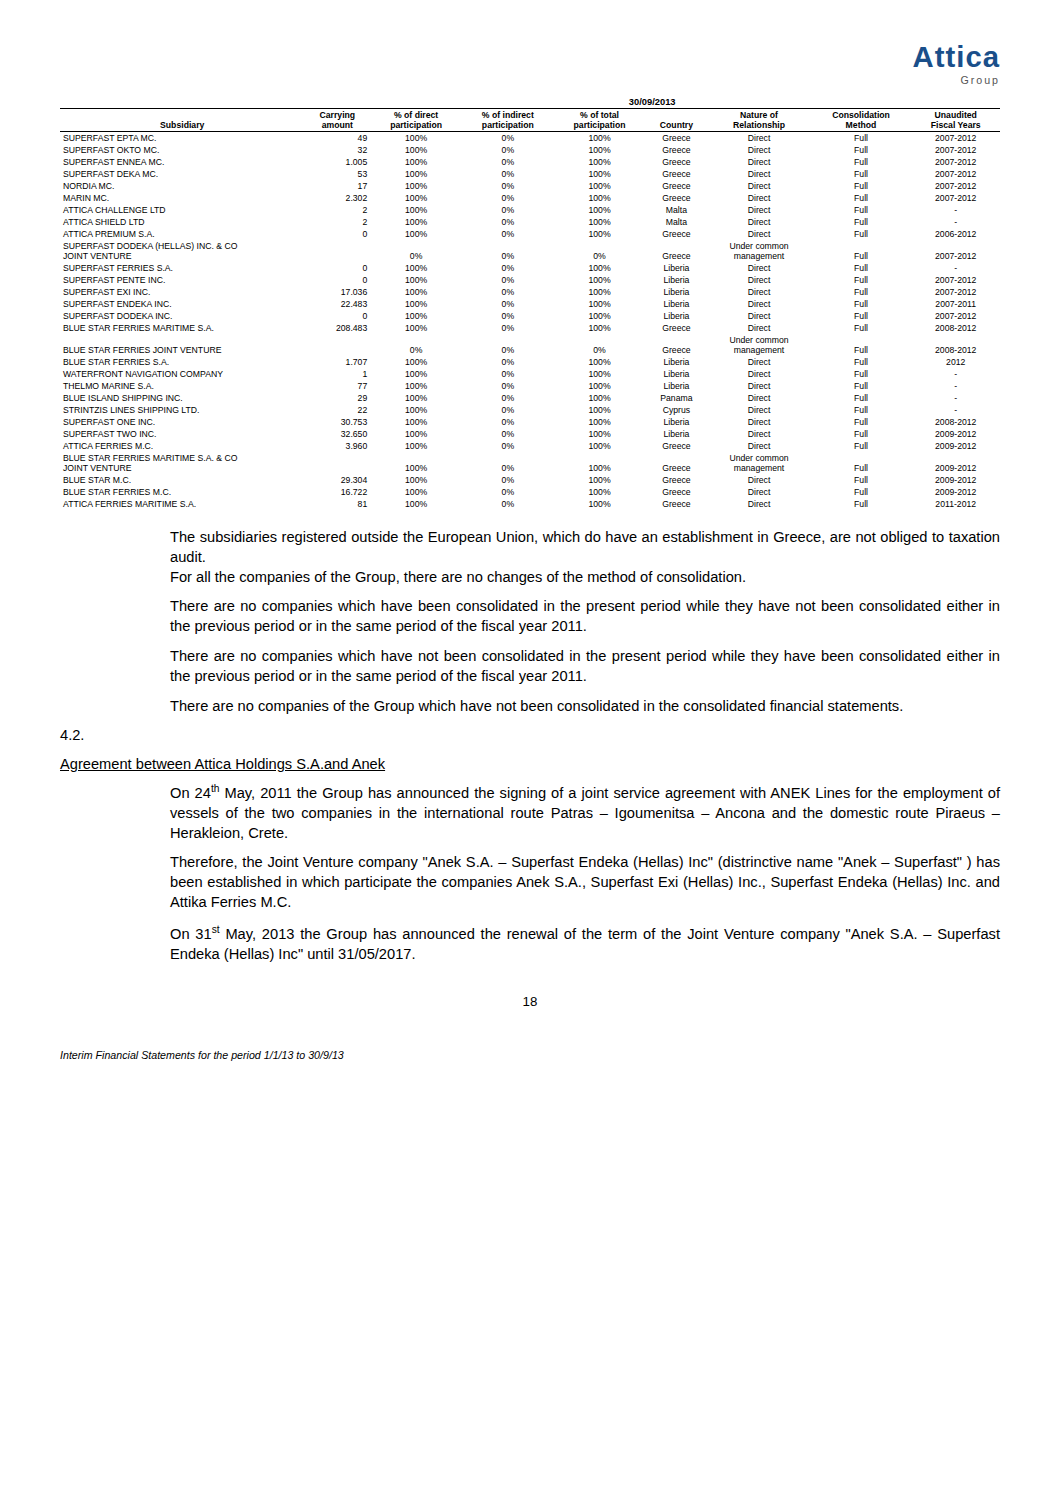Attica
Group
| | 30/09/2013 |
| --- | --- |
| Subsidiary | Carrying amount | % of direct participation | % of indirect participation | % of total participation | Country | Nature of Relationship | Consolidation Method | Unaudited Fiscal Years |
| SUPERFAST EPTA MC. | 49 | 100% | 0% | 100% | Greece | Direct | Full | 2007-2012 |
| SUPERFAST OKTO MC. | 32 | 100% | 0% | 100% | Greece | Direct | Full | 2007-2012 |
| SUPERFAST ENNEA MC. | 1.005 | 100% | 0% | 100% | Greece | Direct | Full | 2007-2012 |
| SUPERFAST DEKA MC. | 53 | 100% | 0% | 100% | Greece | Direct | Full | 2007-2012 |
| NORDIA MC. | 17 | 100% | 0% | 100% | Greece | Direct | Full | 2007-2012 |
| MARIN MC. | 2.302 | 100% | 0% | 100% | Greece | Direct | Full | 2007-2012 |
| ATTICA CHALLENGE LTD | 2 | 100% | 0% | 100% | Malta | Direct | Full | - |
| ATTICA SHIELD LTD | 2 | 100% | 0% | 100% | Malta | Direct | Full | - |
| ATTICA PREMIUM S.A. | 0 | 100% | 0% | 100% | Greece | Direct | Full | 2006-2012 |
| SUPERFAST DODEKA (HELLAS) INC. & CO JOINT VENTURE | | 0% | 0% | 0% | Greece | Under common management | Full | 2007-2012 |
| SUPERFAST FERRIES S.A. | 0 | 100% | 0% | 100% | Liberia | Direct | Full | - |
| SUPERFAST PENTE INC. | 0 | 100% | 0% | 100% | Liberia | Direct | Full | 2007-2012 |
| SUPERFAST EXI INC. | 17.036 | 100% | 0% | 100% | Liberia | Direct | Full | 2007-2012 |
| SUPERFAST ENDEKA INC. | 22.483 | 100% | 0% | 100% | Liberia | Direct | Full | 2007-2011 |
| SUPERFAST DODEKA INC. | 0 | 100% | 0% | 100% | Liberia | Direct | Full | 2007-2012 |
| BLUE STAR FERRIES MARITIME S.A. | 208.483 | 100% | 0% | 100% | Greece | Direct | Full | 2008-2012 |
| BLUE STAR FERRIES JOINT VENTURE | | 0% | 0% | 0% | Greece | Under common management | Full | 2008-2012 |
| BLUE STAR FERRIES S.A. | 1.707 | 100% | 0% | 100% | Liberia | Direct | Full | 2012 |
| WATERFRONT NAVIGATION COMPANY | 1 | 100% | 0% | 100% | Liberia | Direct | Full | - |
| THELMO MARINE S.A. | 77 | 100% | 0% | 100% | Liberia | Direct | Full | - |
| BLUE ISLAND SHIPPING INC. | 29 | 100% | 0% | 100% | Panama | Direct | Full | - |
| STRINTZIS LINES SHIPPING LTD. | 22 | 100% | 0% | 100% | Cyprus | Direct | Full | - |
| SUPERFAST ONE INC. | 30.753 | 100% | 0% | 100% | Liberia | Direct | Full | 2008-2012 |
| SUPERFAST TWO INC. | 32.650 | 100% | 0% | 100% | Liberia | Direct | Full | 2009-2012 |
| ATTICA FERRIES M.C. | 3.960 | 100% | 0% | 100% | Greece | Direct | Full | 2009-2012 |
| BLUE STAR FERRIES MARITIME S.A. & CO JOINT VENTURE | | 100% | 0% | 100% | Greece | Under common management | Full | 2009-2012 |
| BLUE STAR M.C. | 29.304 | 100% | 0% | 100% | Greece | Direct | Full | 2009-2012 |
| BLUE STAR FERRIES M.C. | 16.722 | 100% | 0% | 100% | Greece | Direct | Full | 2009-2012 |
| ATTICA FERRIES MARITIME S.A. | 81 | 100% | 0% | 100% | Greece | Direct | Full | 2011-2012 |
The subsidiaries registered outside the European Union, which do have an establishment in Greece, are not obliged to taxation audit.
For all the companies of the Group, there are no changes of the method of consolidation.
There are no companies which have been consolidated in the present period while they have not been consolidated either in the previous period or in the same period of the fiscal year 2011.
There are no companies which have not been consolidated in the present period while they have been consolidated either in the previous period or in the same period of the fiscal year 2011.
There are no companies of the Group which have not been consolidated in the consolidated financial statements.
4.2.
Agreement between Attica Holdings S.A.and Anek
On 24th May, 2011 the Group has announced the signing of a joint service agreement with ANEK Lines for the employment of vessels of the two companies in the international route Patras – Igoumenitsa – Ancona and the domestic route Piraeus – Herakleion, Crete.
Therefore, the Joint Venture company "Anek S.A. – Superfast Endeka (Hellas) Inc" (distrinctive name "Anek – Superfast" ) has been established in which participate the companies Anek S.A., Superfast Exi (Hellas) Inc., Superfast Endeka (Hellas) Inc. and Attika Ferries M.C.
On 31st May, 2013 the Group has announced the renewal of the term of the Joint Venture company "Anek S.A. – Superfast Endeka (Hellas) Inc" until 31/05/2017.
18
Interim Financial Statements for the period 1/1/13 to 30/9/13